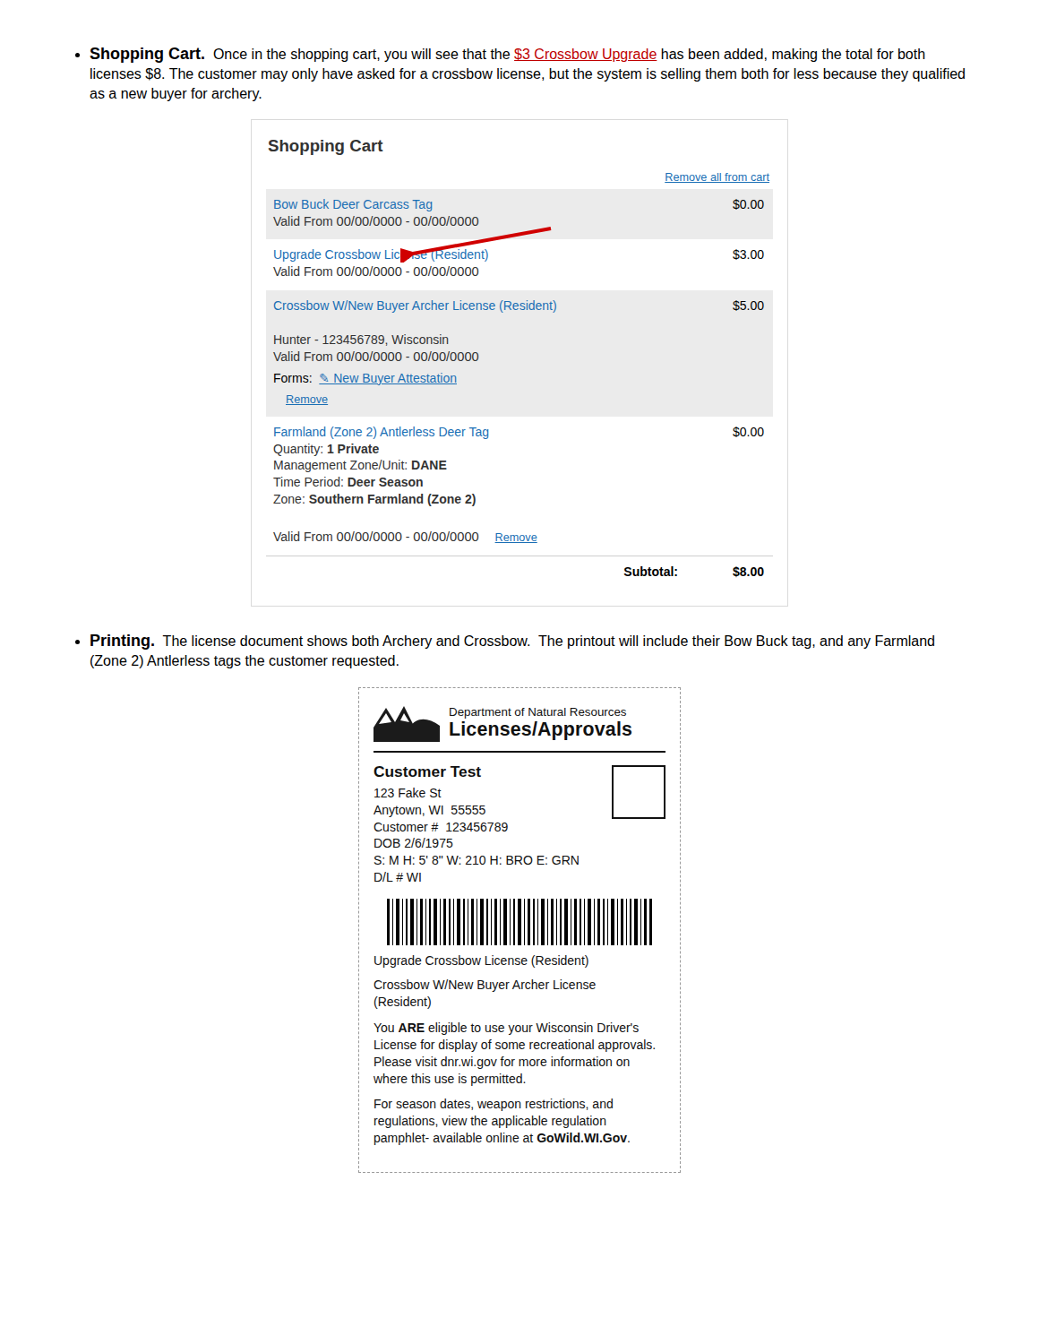Shopping Cart. Once in the shopping cart, you will see that the $3 Crossbow Upgrade has been added, making the total for both licenses $8. The customer may only have asked for a crossbow license, but the system is selling them both for less because they qualified as a new buyer for archery.
Shopping Cart
Remove all from cart
| Bow Buck Deer Carcass Tag Valid From 00/00/0000 - 00/00/0000 | $0.00 |
| Upgrade Crossbow License (Resident) Valid From 00/00/0000 - 00/00/0000 | $3.00 |
| Crossbow W/New Buyer Archer License (Resident) Hunter - 123456789, Wisconsin Valid From 00/00/0000 - 00/00/0000 Forms: ✎ New Buyer Attestation Remove | $5.00 |
| Farmland (Zone 2) Antlerless Deer Tag Quantity: 1 Private Management Zone/Unit: DANE Time Period: Deer Season Zone: Southern Farmland (Zone 2) Valid From 00/00/0000 - 00/00/0000 Remove | $0.00 |
| Subtotal: | $8.00 |
Printing. The license document shows both Archery and Crossbow. The printout will include their Bow Buck tag, and any Farmland (Zone 2) Antlerless tags the customer requested.
Department of Natural Resources
Licenses/Approvals
Customer Test
123 Fake St
Anytown, WI 55555
Customer # 123456789
DOB 2/6/1975
S: M H: 5' 8" W: 210 H: BRO E: GRN
D/L # WI
Upgrade Crossbow License (Resident)
Crossbow W/New Buyer Archer License
(Resident)
You ARE eligible to use your Wisconsin Driver's License for display of some recreational approvals. Please visit dnr.wi.gov for more information on where this use is permitted.
For season dates, weapon restrictions, and regulations, view the applicable regulation pamphlet- available online at GoWild.WI.Gov.